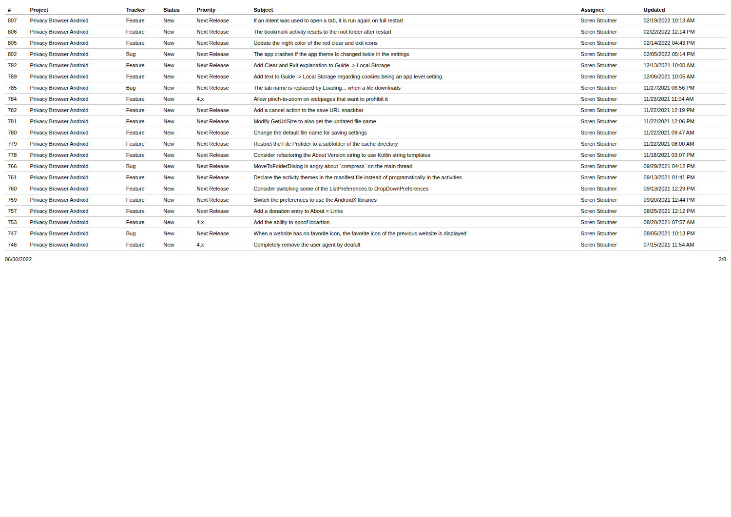| # | Project | Tracker | Status | Priority | Subject | Assignee | Updated |
| --- | --- | --- | --- | --- | --- | --- | --- |
| 807 | Privacy Browser Android | Feature | New | Next Release | If an intent was used to open a tab, it is run again on full restart | Soren Stoutner | 02/19/2022 10:13 AM |
| 806 | Privacy Browser Android | Feature | New | Next Release | The bookmark activity resets to the root folder after restart | Soren Stoutner | 02/22/2022 12:14 PM |
| 805 | Privacy Browser Android | Feature | New | Next Release | Update the night color of the red clear and exit icons | Soren Stoutner | 02/14/2022 04:43 PM |
| 802 | Privacy Browser Android | Bug | New | Next Release | The app crashes if the app theme is changed twice in the settings | Soren Stoutner | 02/05/2022 05:14 PM |
| 792 | Privacy Browser Android | Feature | New | Next Release | Add Clear and Exit explanation to Guide -> Local Storage | Soren Stoutner | 12/13/2021 10:00 AM |
| 789 | Privacy Browser Android | Feature | New | Next Release | Add text to Guide -> Local Storage regarding cookies being an app level setting | Soren Stoutner | 12/06/2021 10:05 AM |
| 785 | Privacy Browser Android | Bug | New | Next Release | The tab name is replaced by Loading... when a file downloads | Soren Stoutner | 11/27/2021 06:56 PM |
| 784 | Privacy Browser Android | Feature | New | 4.x | Allow pinch-to-zoom on webpages that want to prohibit it | Soren Stoutner | 11/23/2021 11:04 AM |
| 782 | Privacy Browser Android | Feature | New | Next Release | Add a cancel action to the save URL snackbar | Soren Stoutner | 11/22/2021 12:19 PM |
| 781 | Privacy Browser Android | Feature | New | Next Release | Modify GetUrlSize to also get the updated file name | Soren Stoutner | 11/22/2021 12:06 PM |
| 780 | Privacy Browser Android | Feature | New | Next Release | Change the default file name for saving settings | Soren Stoutner | 11/22/2021 09:47 AM |
| 779 | Privacy Browser Android | Feature | New | Next Release | Restrict the File Profider to a subfolder of the cache directory | Soren Stoutner | 11/22/2021 08:00 AM |
| 778 | Privacy Browser Android | Feature | New | Next Release | Consider refactoring the About Version string to use Kotlin string templates | Soren Stoutner | 11/18/2021 03:07 PM |
| 766 | Privacy Browser Android | Bug | New | Next Release | MoveToFolderDialog is angry about `compress` on the main thread | Soren Stoutner | 09/29/2021 04:12 PM |
| 761 | Privacy Browser Android | Feature | New | Next Release | Declare the activity themes in the manifest file instead of programatically in the activities | Soren Stoutner | 09/13/2021 01:41 PM |
| 760 | Privacy Browser Android | Feature | New | Next Release | Consider switching some of the ListPreferences to DropDownPreferences | Soren Stoutner | 09/13/2021 12:29 PM |
| 759 | Privacy Browser Android | Feature | New | Next Release | Switch the preferences to use the AndroidX libraries | Soren Stoutner | 09/20/2021 12:44 PM |
| 757 | Privacy Browser Android | Feature | New | Next Release | Add a donation entry to About > Links | Soren Stoutner | 08/25/2021 12:12 PM |
| 753 | Privacy Browser Android | Feature | New | 4.x | Add the ability to spoof locartion | Soren Stoutner | 08/20/2021 07:57 AM |
| 747 | Privacy Browser Android | Bug | New | Next Release | When a website has no favorite icon, the favorite icon of the previous website is displayed | Soren Stoutner | 08/05/2021 10:13 PM |
| 746 | Privacy Browser Android | Feature | New | 4.x | Completely remove the user agent by deafult | Soren Stoutner | 07/15/2021 11:54 AM |
06/30/2022 2/8